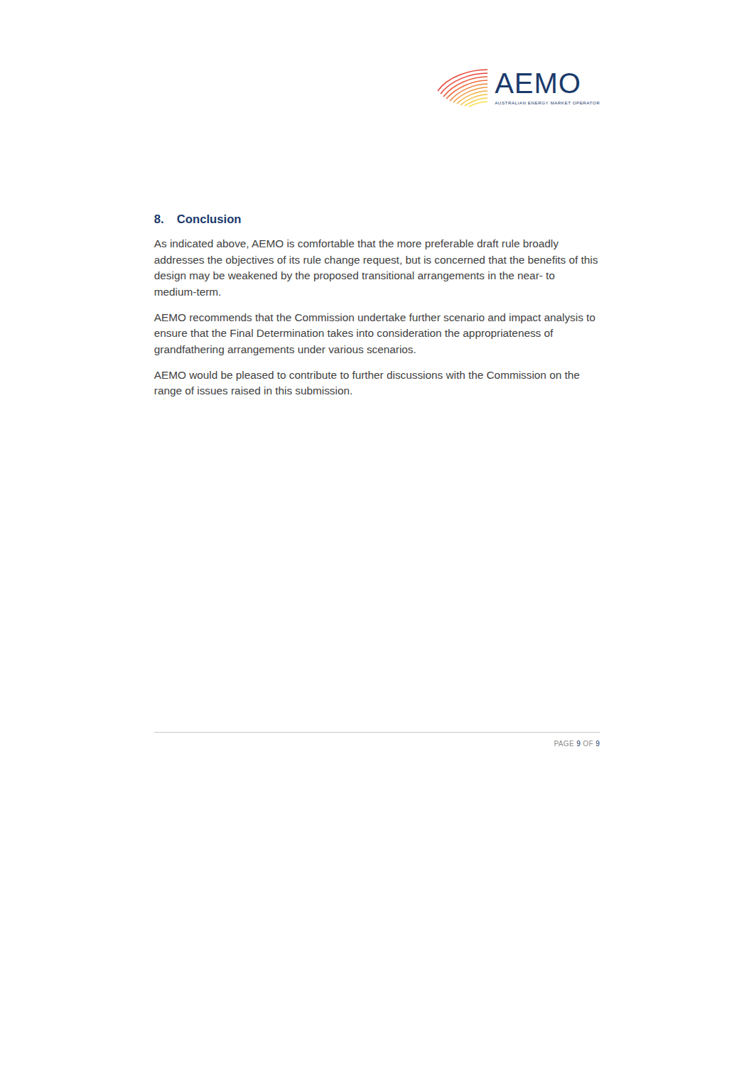AEMO
AUSTRALIAN ENERGY MARKET OPERATOR
8. Conclusion
As indicated above, AEMO is comfortable that the more preferable draft rule broadly addresses the objectives of its rule change request, but is concerned that the benefits of this design may be weakened by the proposed transitional arrangements in the near- to medium-term.
AEMO recommends that the Commission undertake further scenario and impact analysis to ensure that the Final Determination takes into consideration the appropriateness of grandfathering arrangements under various scenarios.
AEMO would be pleased to contribute to further discussions with the Commission on the range of issues raised in this submission.
PAGE 9 OF 9